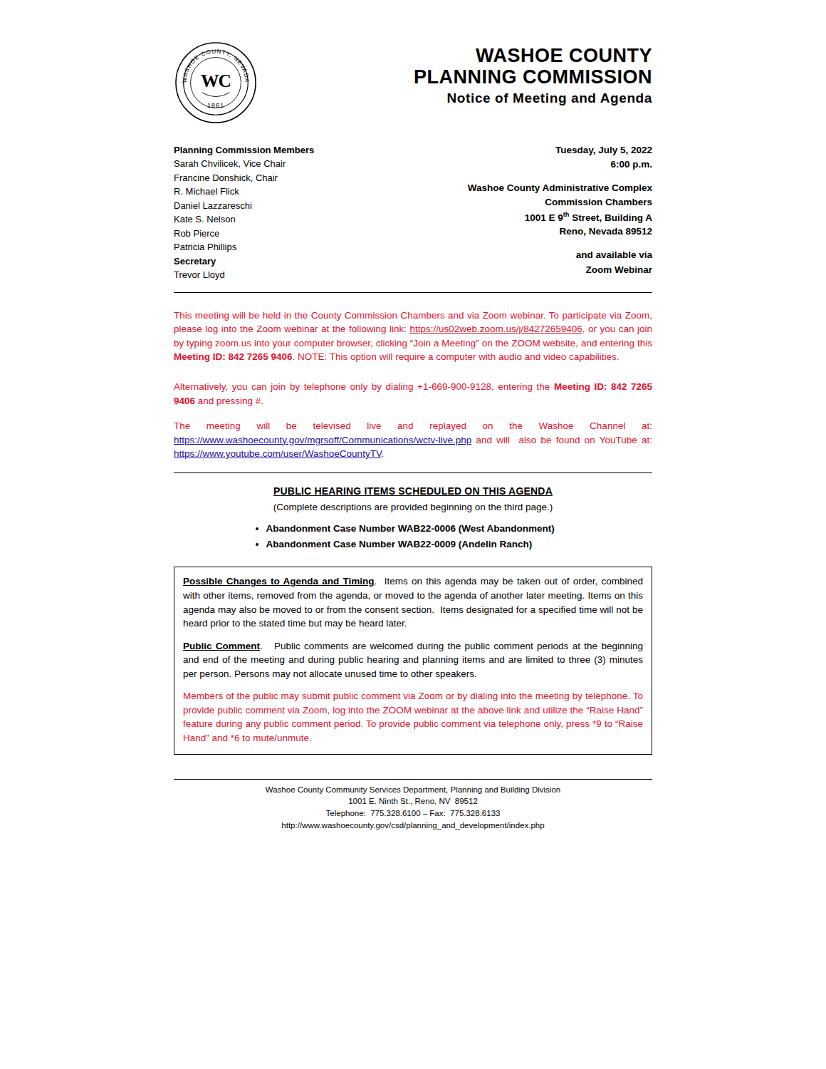WASHOE COUNTY, NEVADA WC 1861
WASHOE COUNTY
PLANNING COMMISSION
Notice of Meeting and Agenda
Planning Commission Members
Sarah Chvilicek, Vice Chair
Francine Donshick, Chair
R. Michael Flick
Daniel Lazzareschi
Kate S. Nelson
Rob Pierce
Patricia Phillips
Secretary
Trevor Lloyd
Tuesday, July 5, 2022
6:00 p.m.
Washoe County Administrative Complex
Commission Chambers
1001 E 9th Street, Building A
Reno, Nevada 89512
and available via
Zoom Webinar
This meeting will be held in the County Commission Chambers and via Zoom webinar. To participate via Zoom, please log into the Zoom webinar at the following link: https://us02web.zoom.us/j/84272659406, or you can join by typing zoom.us into your computer browser, clicking “Join a Meeting” on the ZOOM website, and entering this Meeting ID: 842 7265 9406. NOTE: This option will require a computer with audio and video capabilities.
Alternatively, you can join by telephone only by dialing +1-669-900-9128, entering the Meeting ID: 842 7265 9406 and pressing #.
The meeting will be televised live and replayed on the Washoe Channel at: https://www.washoecounty.gov/mgrsoff/Communications/wctv-live.php and will also be found on YouTube at: https://www.youtube.com/user/WashoeCountyTV.
PUBLIC HEARING ITEMS SCHEDULED ON THIS AGENDA
(Complete descriptions are provided beginning on the third page.)
Abandonment Case Number WAB22-0006 (West Abandonment)
Abandonment Case Number WAB22-0009 (Andelin Ranch)
Possible Changes to Agenda and Timing. Items on this agenda may be taken out of order, combined with other items, removed from the agenda, or moved to the agenda of another later meeting. Items on this agenda may also be moved to or from the consent section. Items designated for a specified time will not be heard prior to the stated time but may be heard later.
Public Comment. Public comments are welcomed during the public comment periods at the beginning and end of the meeting and during public hearing and planning items and are limited to three (3) minutes per person. Persons may not allocate unused time to other speakers.
Members of the public may submit public comment via Zoom or by dialing into the meeting by telephone. To provide public comment via Zoom, log into the ZOOM webinar at the above link and utilize the “Raise Hand” feature during any public comment period. To provide public comment via telephone only, press *9 to “Raise Hand” and *6 to mute/unmute.
Washoe County Community Services Department, Planning and Building Division
1001 E. Ninth St., Reno, NV 89512
Telephone: 775.328.6100 – Fax: 775.328.6133
http://www.washoecounty.gov/csd/planning_and_development/index.php